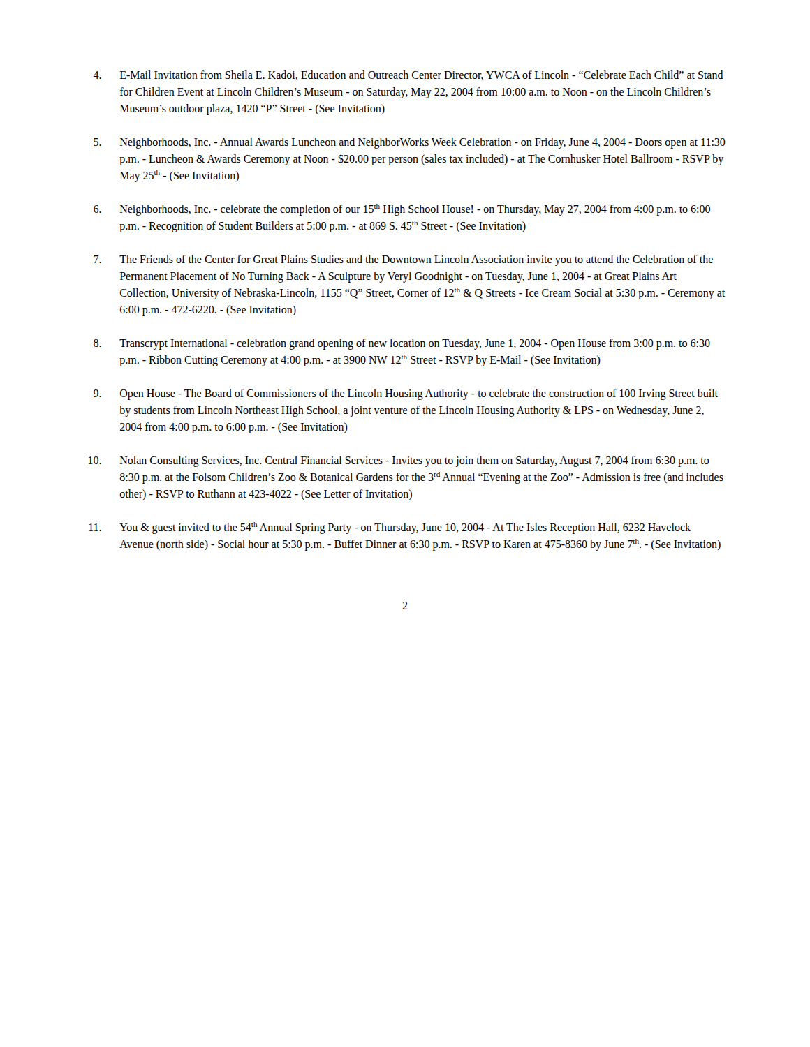4.
E-Mail Invitation from Sheila E. Kadoi, Education and Outreach Center Director, YWCA of Lincoln - “Celebrate Each Child” at Stand for Children Event at Lincoln Children’s Museum - on Saturday, May 22, 2004 from 10:00 a.m. to Noon - on the Lincoln Children’s Museum’s outdoor plaza, 1420 “P” Street - (See Invitation)
5.
Neighborhoods, Inc. - Annual Awards Luncheon and NeighborWorks Week Celebration - on Friday, June 4, 2004 - Doors open at 11:30 p.m. - Luncheon & Awards Ceremony at Noon - $20.00 per person (sales tax included) - at The Cornhusker Hotel Ballroom - RSVP by May 25th - (See Invitation)
6.
Neighborhoods, Inc. - celebrate the completion of our 15th High School House! - on Thursday, May 27, 2004 from 4:00 p.m. to 6:00 p.m. - Recognition of Student Builders at 5:00 p.m. - at 869 S. 45th Street - (See Invitation)
7.
The Friends of the Center for Great Plains Studies and the Downtown Lincoln Association invite you to attend the Celebration of the Permanent Placement of No Turning Back - A Sculpture by Veryl Goodnight - on Tuesday, June 1, 2004 - at Great Plains Art Collection, University of Nebraska-Lincoln, 1155 “Q” Street, Corner of 12th & Q Streets - Ice Cream Social at 5:30 p.m. - Ceremony at 6:00 p.m. - 472-6220. - (See Invitation)
8.
Transcrypt International - celebration grand opening of new location on Tuesday, June 1, 2004 - Open House from 3:00 p.m. to 6:30 p.m. - Ribbon Cutting Ceremony at 4:00 p.m. - at 3900 NW 12th Street - RSVP by E-Mail - (See Invitation)
9.
Open House - The Board of Commissioners of the Lincoln Housing Authority - to celebrate the construction of 100 Irving Street built by students from Lincoln Northeast High School, a joint venture of the Lincoln Housing Authority & LPS - on Wednesday, June 2, 2004 from 4:00 p.m. to 6:00 p.m. - (See Invitation)
10.
Nolan Consulting Services, Inc. Central Financial Services - Invites you to join them on Saturday, August 7, 2004 from 6:30 p.m. to 8:30 p.m. at the Folsom Children’s Zoo & Botanical Gardens for the 3rd Annual “Evening at the Zoo” - Admission is free (and includes other) - RSVP to Ruthann at 423-4022 - (See Letter of Invitation)
11.
You & guest invited to the 54th Annual Spring Party - on Thursday, June 10, 2004 - At The Isles Reception Hall, 6232 Havelock Avenue (north side) - Social hour at 5:30 p.m. - Buffet Dinner at 6:30 p.m. - RSVP to Karen at 475-8360 by June 7th. - (See Invitation)
2